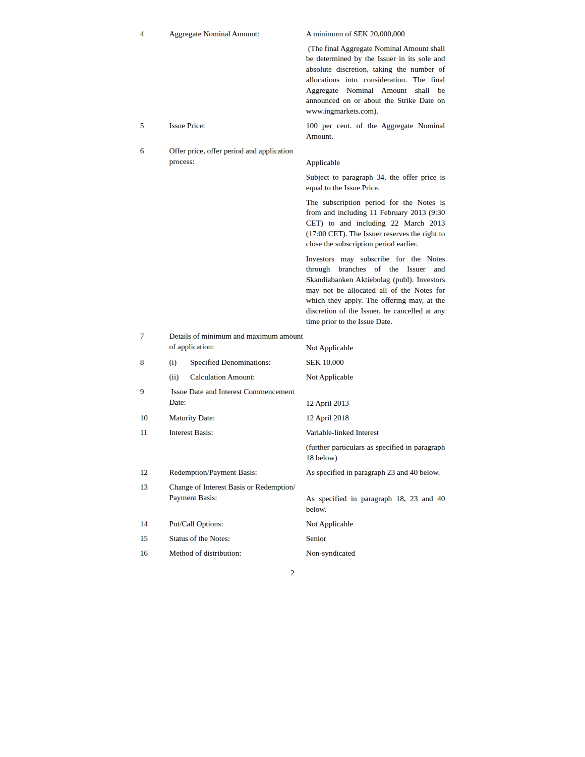| 4 | Aggregate Nominal Amount: | A minimum of SEK 20,000,000 (The final Aggregate Nominal Amount shall be determined by the Issuer in its sole and absolute discretion, taking the number of allocations into consideration. The final Aggregate Nominal Amount shall be announced on or about the Strike Date on www.ingmarkets.com). |
| 5 | Issue Price: | 100 per cent. of the Aggregate Nominal Amount. |
| 6 | Offer price, offer period and application process: | Applicable Subject to paragraph 34, the offer price is equal to the Issue Price. The subscription period for the Notes is from and including 11 February 2013 (9:30 CET) to and including 22 March 2013 (17:00 CET). The Issuer reserves the right to close the subscription period earlier. Investors may subscribe for the Notes through branches of the Issuer and Skandiabanken Aktiebolag (publ). Investors may not be allocated all of the Notes for which they apply. The offering may, at the discretion of the Issuer, be cancelled at any time prior to the Issue Date. |
| 7 | Details of minimum and maximum amount of application: | Not Applicable |
| 8 | (i) Specified Denominations: | SEK 10,000 |
| | (ii) Calculation Amount: | Not Applicable |
| 9 | Issue Date and Interest Commencement Date: | 12 April 2013 |
| 10 | Maturity Date: | 12 April 2018 |
| 11 | Interest Basis: | Variable-linked Interest (further particulars as specified in paragraph 18 below) |
| 12 | Redemption/Payment Basis: | As specified in paragraph 23 and 40 below. |
| 13 | Change of Interest Basis or Redemption/ Payment Basis: | As specified in paragraph 18, 23 and 40 below. |
| 14 | Put/Call Options: | Not Applicable |
| 15 | Status of the Notes: | Senior |
| 16 | Method of distribution: | Non-syndicated |
2